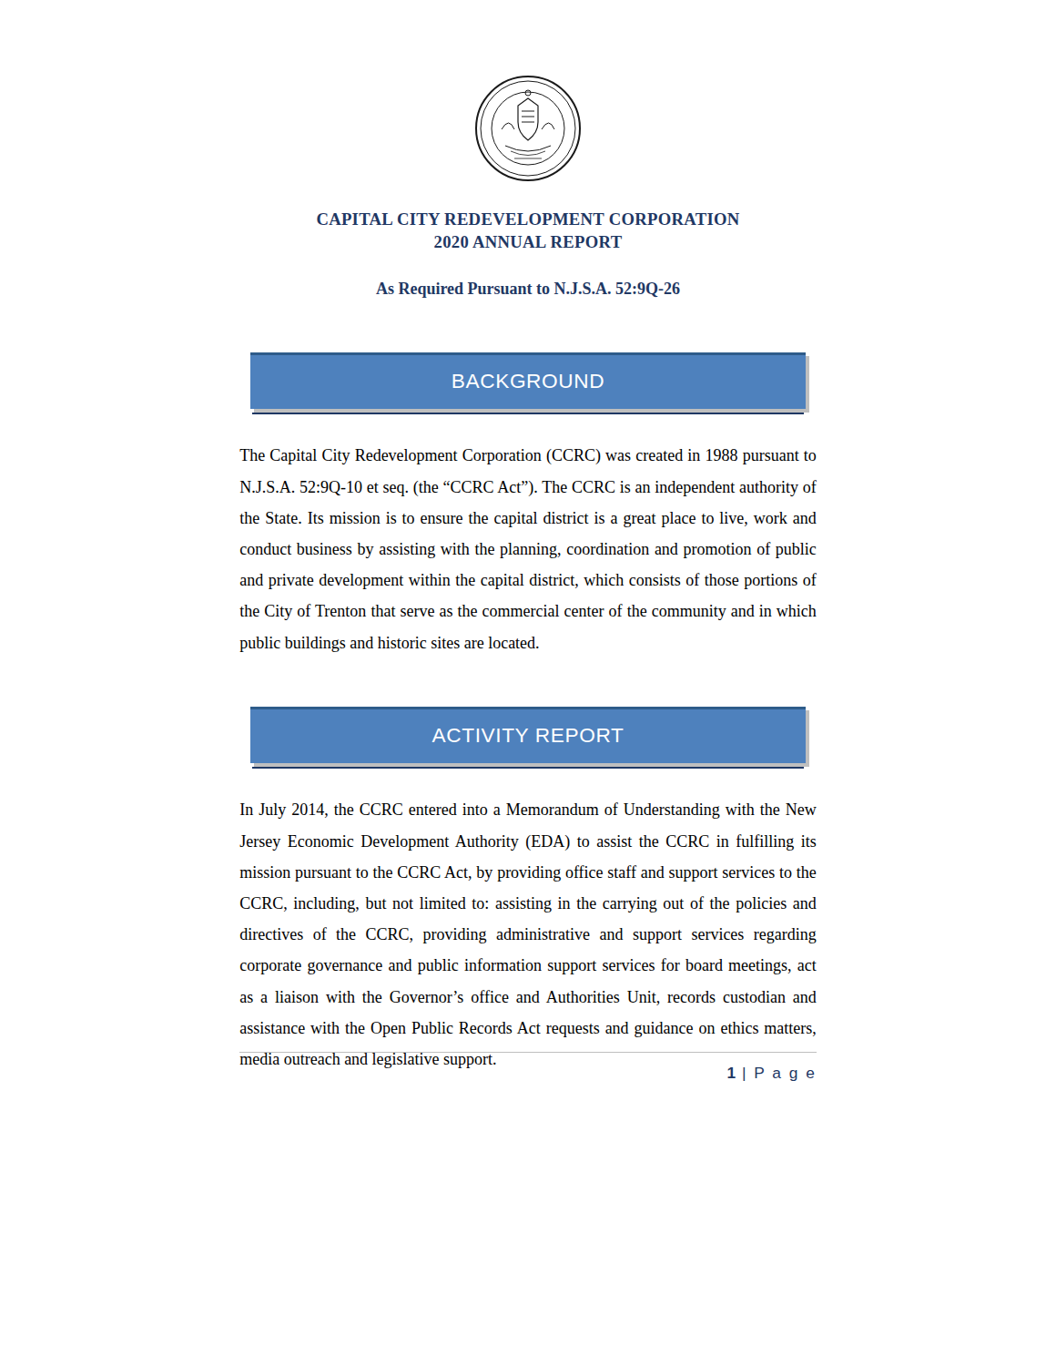CAPITAL CITY REDEVELOPMENT CORPORATION 2020 ANNUAL REPORT
As Required Pursuant to N.J.S.A. 52:9Q-26
BACKGROUND
The Capital City Redevelopment Corporation (CCRC) was created in 1988 pursuant to N.J.S.A. 52:9Q-10 et seq. (the “CCRC Act”). The CCRC is an independent authority of the State. Its mission is to ensure the capital district is a great place to live, work and conduct business by assisting with the planning, coordination and promotion of public and private development within the capital district, which consists of those portions of the City of Trenton that serve as the commercial center of the community and in which public buildings and historic sites are located.
ACTIVITY REPORT
In July 2014, the CCRC entered into a Memorandum of Understanding with the New Jersey Economic Development Authority (EDA) to assist the CCRC in fulfilling its mission pursuant to the CCRC Act, by providing office staff and support services to the CCRC, including, but not limited to: assisting in the carrying out of the policies and directives of the CCRC, providing administrative and support services regarding corporate governance and public information support services for board meetings, act as a liaison with the Governor’s office and Authorities Unit, records custodian and assistance with the Open Public Records Act requests and guidance on ethics matters, media outreach and legislative support.
1 | P a g e